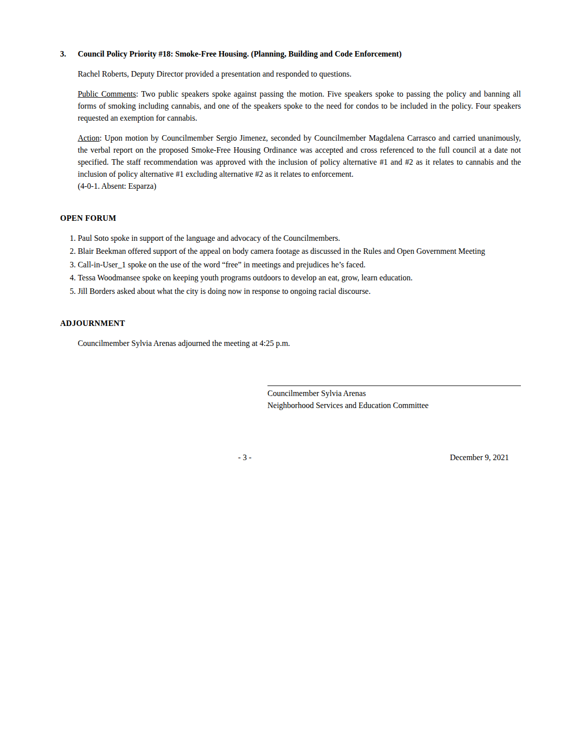3. Council Policy Priority #18: Smoke-Free Housing. (Planning, Building and Code Enforcement)
Rachel Roberts, Deputy Director provided a presentation and responded to questions.
Public Comments: Two public speakers spoke against passing the motion. Five speakers spoke to passing the policy and banning all forms of smoking including cannabis, and one of the speakers spoke to the need for condos to be included in the policy. Four speakers requested an exemption for cannabis.
Action: Upon motion by Councilmember Sergio Jimenez, seconded by Councilmember Magdalena Carrasco and carried unanimously, the verbal report on the proposed Smoke-Free Housing Ordinance was accepted and cross referenced to the full council at a date not specified. The staff recommendation was approved with the inclusion of policy alternative #1 and #2 as it relates to cannabis and the inclusion of policy alternative #1 excluding alternative #2 as it relates to enforcement.
(4-0-1. Absent: Esparza)
OPEN FORUM
Paul Soto spoke in support of the language and advocacy of the Councilmembers.
Blair Beekman offered support of the appeal on body camera footage as discussed in the Rules and Open Government Meeting
Call-in-User_1 spoke on the use of the word “free” in meetings and prejudices he’s faced.
Tessa Woodmansee spoke on keeping youth programs outdoors to develop an eat, grow, learn education.
Jill Borders asked about what the city is doing now in response to ongoing racial discourse.
ADJOURNMENT
Councilmember Sylvia Arenas adjourned the meeting at 4:25 p.m.
Councilmember Sylvia Arenas
Neighborhood Services and Education Committee
- 3 - December 9, 2021